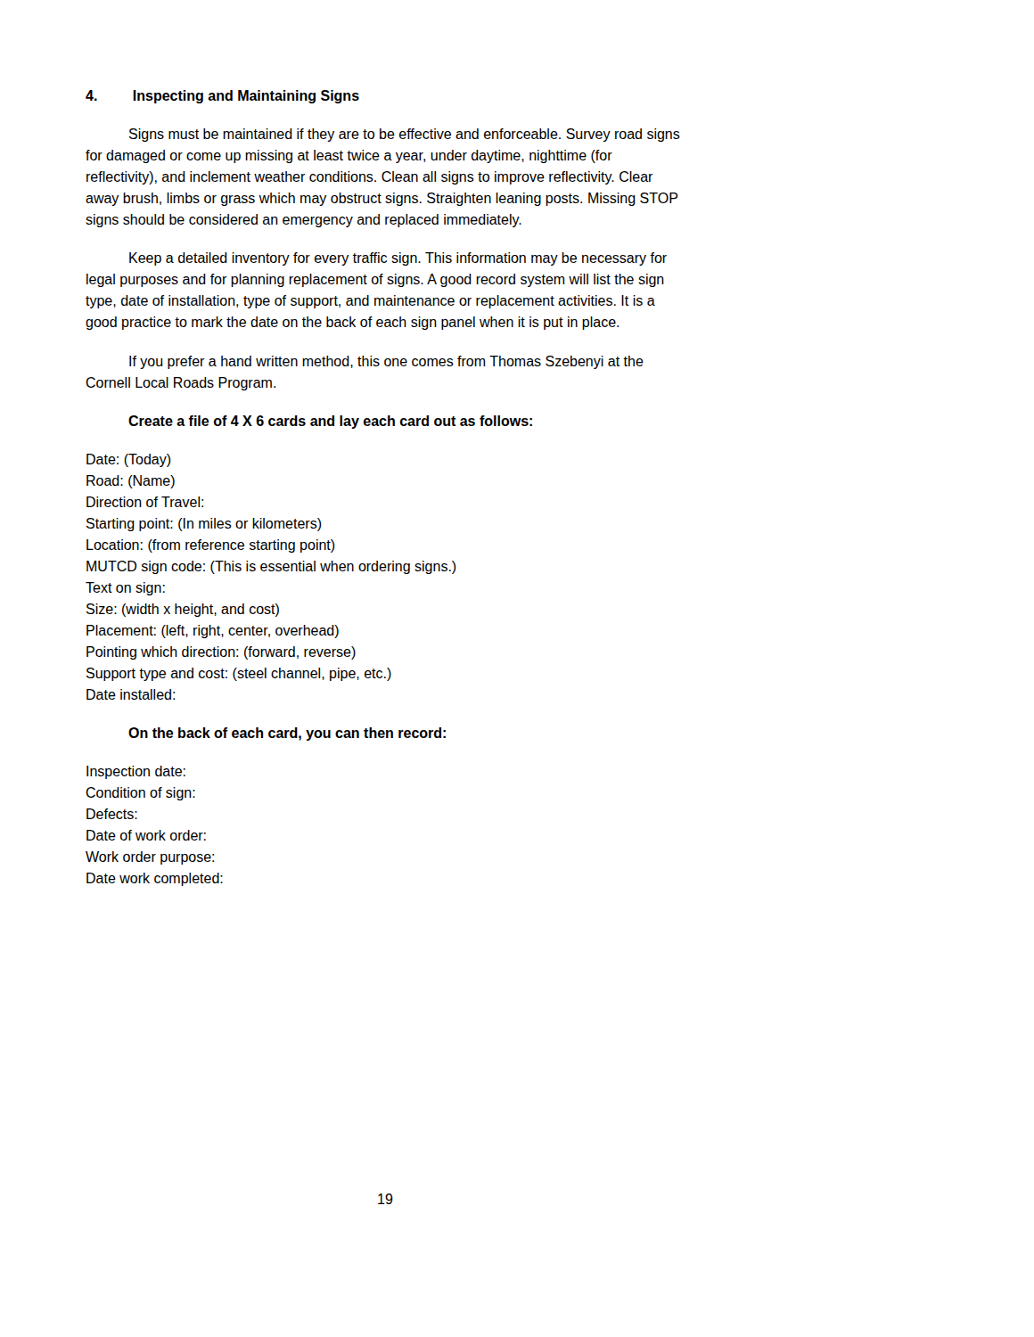4. Inspecting and Maintaining Signs
Signs must be maintained if they are to be effective and enforceable. Survey road signs for damaged or come up missing at least twice a year, under daytime, nighttime (for reflectivity), and inclement weather conditions. Clean all signs to improve reflectivity. Clear away brush, limbs or grass which may obstruct signs. Straighten leaning posts. Missing STOP signs should be considered an emergency and replaced immediately.
Keep a detailed inventory for every traffic sign. This information may be necessary for legal purposes and for planning replacement of signs. A good record system will list the sign type, date of installation, type of support, and maintenance or replacement activities. It is a good practice to mark the date on the back of each sign panel when it is put in place.
If you prefer a hand written method, this one comes from Thomas Szebenyi at the Cornell Local Roads Program.
Create a file of 4 X 6 cards and lay each card out as follows:
Date: (Today)
Road: (Name)
Direction of Travel:
Starting point: (In miles or kilometers)
Location: (from reference starting point)
MUTCD sign code: (This is essential when ordering signs.)
Text on sign:
Size: (width x height, and cost)
Placement: (left, right, center, overhead)
Pointing which direction: (forward, reverse)
Support type and cost: (steel channel, pipe, etc.)
Date installed:
On the back of each card, you can then record:
Inspection date:
Condition of sign:
Defects:
Date of work order:
Work order purpose:
Date work completed:
19